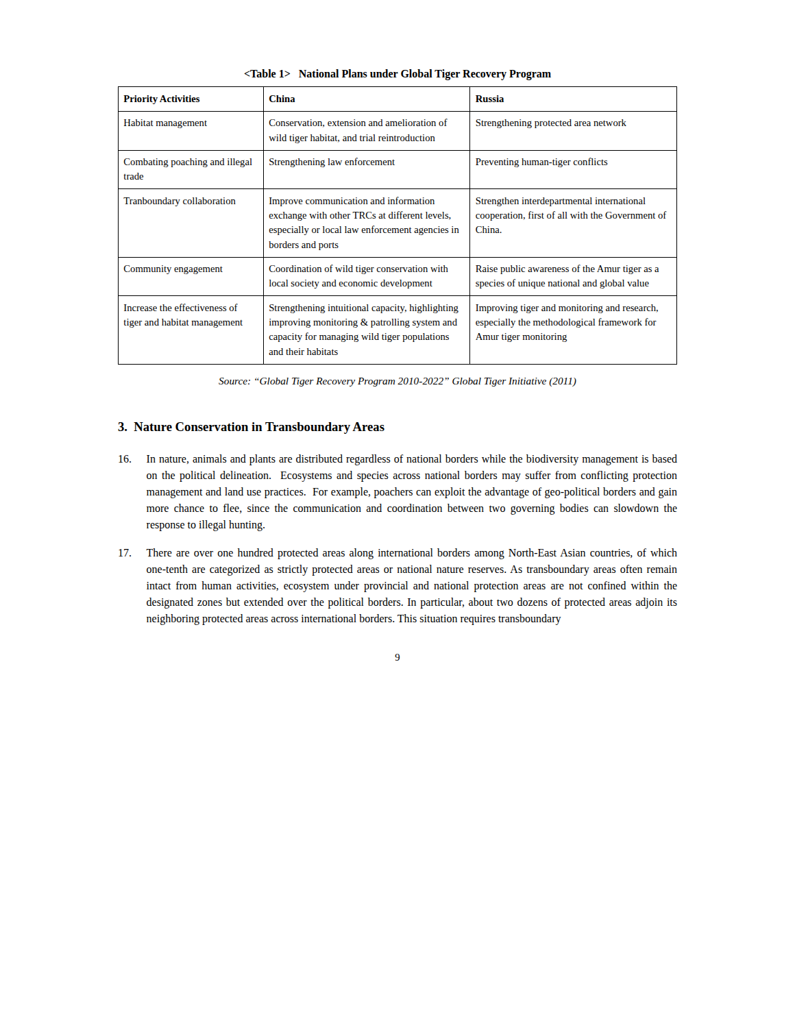<Table 1> National Plans under Global Tiger Recovery Program
| Priority Activities | China | Russia |
| --- | --- | --- |
| Habitat management | Conservation, extension and amelioration of wild tiger habitat, and trial reintroduction | Strengthening protected area network |
| Combating poaching and illegal trade | Strengthening law enforcement | Preventing human-tiger conflicts |
| Tranboundary collaboration | Improve communication and information exchange with other TRCs at different levels, especially or local law enforcement agencies in borders and ports | Strengthen interdepartmental international cooperation, first of all with the Government of China. |
| Community engagement | Coordination of wild tiger conservation with local society and economic development | Raise public awareness of the Amur tiger as a species of unique national and global value |
| Increase the effectiveness of tiger and habitat management | Strengthening intuitional capacity, highlighting improving monitoring & patrolling system and capacity for managing wild tiger populations and their habitats | Improving tiger and monitoring and research, especially the methodological framework for Amur tiger monitoring |
Source: “Global Tiger Recovery Program 2010-2022” Global Tiger Initiative (2011)
3. Nature Conservation in Transboundary Areas
16.
In nature, animals and plants are distributed regardless of national borders while the biodiversity management is based on the political delineation. Ecosystems and species across national borders may suffer from conflicting protection management and land use practices. For example, poachers can exploit the advantage of geo-political borders and gain more chance to flee, since the communication and coordination between two governing bodies can slowdown the response to illegal hunting.
17.
There are over one hundred protected areas along international borders among North-East Asian countries, of which one-tenth are categorized as strictly protected areas or national nature reserves. As transboundary areas often remain intact from human activities, ecosystem under provincial and national protection areas are not confined within the designated zones but extended over the political borders. In particular, about two dozens of protected areas adjoin its neighboring protected areas across international borders. This situation requires transboundary
9